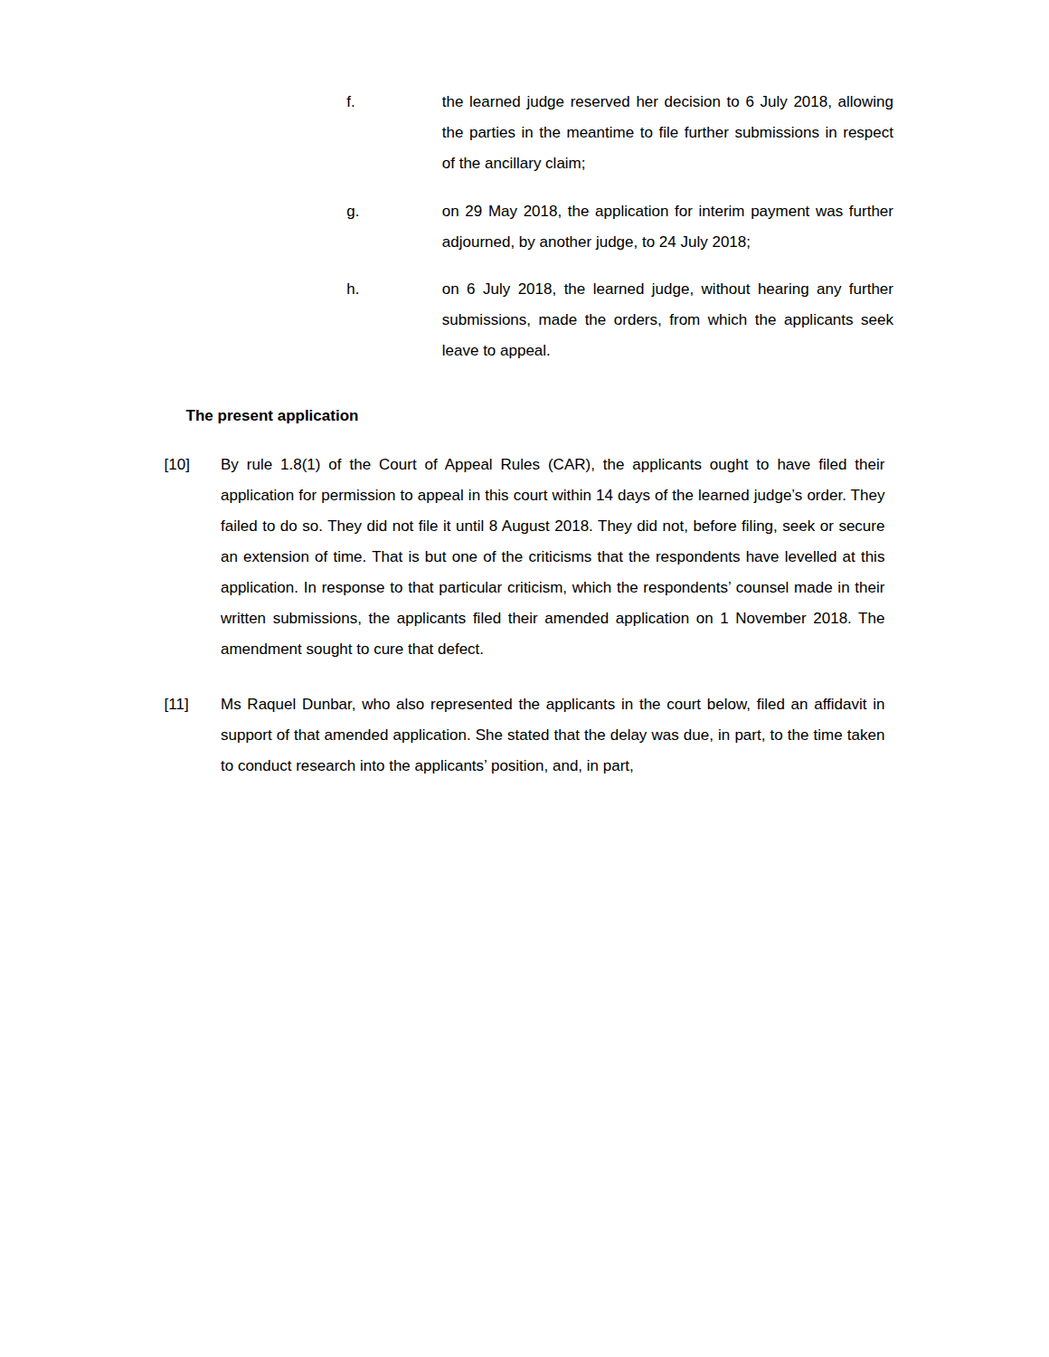f. the learned judge reserved her decision to 6 July 2018, allowing the parties in the meantime to file further submissions in respect of the ancillary claim;
g. on 29 May 2018, the application for interim payment was further adjourned, by another judge, to 24 July 2018;
h. on 6 July 2018, the learned judge, without hearing any further submissions, made the orders, from which the applicants seek leave to appeal.
The present application
[10] By rule 1.8(1) of the Court of Appeal Rules (CAR), the applicants ought to have filed their application for permission to appeal in this court within 14 days of the learned judge’s order. They failed to do so. They did not file it until 8 August 2018. They did not, before filing, seek or secure an extension of time. That is but one of the criticisms that the respondents have levelled at this application. In response to that particular criticism, which the respondents’ counsel made in their written submissions, the applicants filed their amended application on 1 November 2018. The amendment sought to cure that defect.
[11] Ms Raquel Dunbar, who also represented the applicants in the court below, filed an affidavit in support of that amended application. She stated that the delay was due, in part, to the time taken to conduct research into the applicants’ position, and, in part,